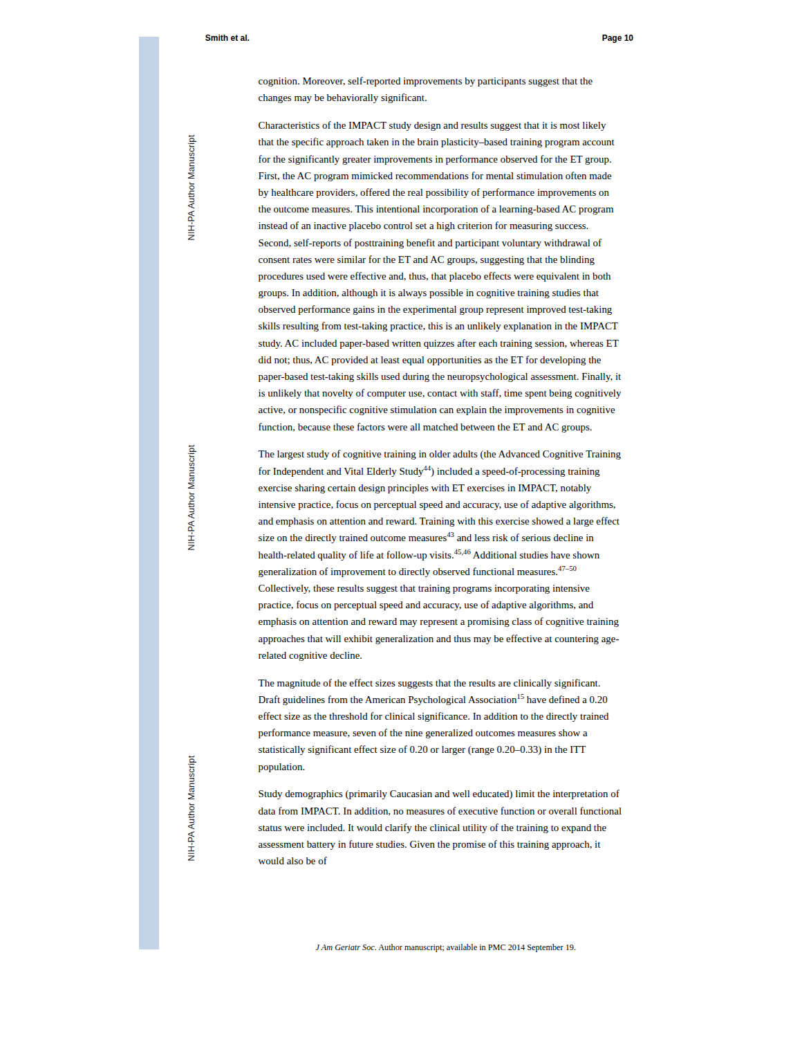NIH-PA Author Manuscript
NIH-PA Author Manuscript
NIH-PA Author Manuscript
Smith et al.
Page 10
cognition. Moreover, self-reported improvements by participants suggest that the changes may be behaviorally significant.
Characteristics of the IMPACT study design and results suggest that it is most likely that the specific approach taken in the brain plasticity–based training program account for the significantly greater improvements in performance observed for the ET group. First, the AC program mimicked recommendations for mental stimulation often made by healthcare providers, offered the real possibility of performance improvements on the outcome measures. This intentional incorporation of a learning-based AC program instead of an inactive placebo control set a high criterion for measuring success. Second, self-reports of posttraining benefit and participant voluntary withdrawal of consent rates were similar for the ET and AC groups, suggesting that the blinding procedures used were effective and, thus, that placebo effects were equivalent in both groups. In addition, although it is always possible in cognitive training studies that observed performance gains in the experimental group represent improved test-taking skills resulting from test-taking practice, this is an unlikely explanation in the IMPACT study. AC included paper-based written quizzes after each training session, whereas ET did not; thus, AC provided at least equal opportunities as the ET for developing the paper-based test-taking skills used during the neuropsychological assessment. Finally, it is unlikely that novelty of computer use, contact with staff, time spent being cognitively active, or nonspecific cognitive stimulation can explain the improvements in cognitive function, because these factors were all matched between the ET and AC groups.
The largest study of cognitive training in older adults (the Advanced Cognitive Training for Independent and Vital Elderly Study44) included a speed-of-processing training exercise sharing certain design principles with ET exercises in IMPACT, notably intensive practice, focus on perceptual speed and accuracy, use of adaptive algorithms, and emphasis on attention and reward. Training with this exercise showed a large effect size on the directly trained outcome measures43 and less risk of serious decline in health-related quality of life at follow-up visits.45,46 Additional studies have shown generalization of improvement to directly observed functional measures.47–50 Collectively, these results suggest that training programs incorporating intensive practice, focus on perceptual speed and accuracy, use of adaptive algorithms, and emphasis on attention and reward may represent a promising class of cognitive training approaches that will exhibit generalization and thus may be effective at countering age-related cognitive decline.
The magnitude of the effect sizes suggests that the results are clinically significant. Draft guidelines from the American Psychological Association15 have defined a 0.20 effect size as the threshold for clinical significance. In addition to the directly trained performance measure, seven of the nine generalized outcomes measures show a statistically significant effect size of 0.20 or larger (range 0.20–0.33) in the ITT population.
Study demographics (primarily Caucasian and well educated) limit the interpretation of data from IMPACT. In addition, no measures of executive function or overall functional status were included. It would clarify the clinical utility of the training to expand the assessment battery in future studies. Given the promise of this training approach, it would also be of
J Am Geriatr Soc. Author manuscript; available in PMC 2014 September 19.